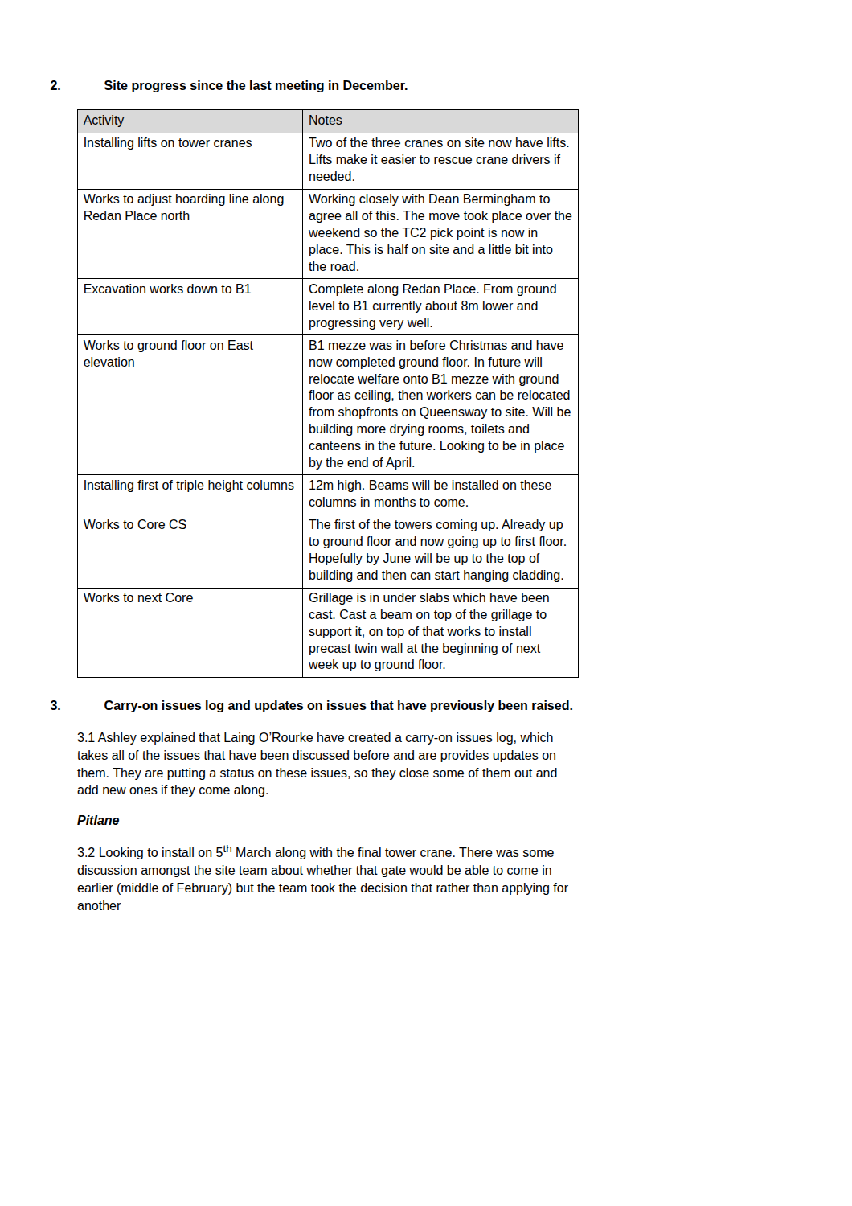2. Site progress since the last meeting in December.
| Activity | Notes |
| --- | --- |
| Installing lifts on tower cranes | Two of the three cranes on site now have lifts. Lifts make it easier to rescue crane drivers if needed. |
| Works to adjust hoarding line along Redan Place north | Working closely with Dean Bermingham to agree all of this. The move took place over the weekend so the TC2 pick point is now in place. This is half on site and a little bit into the road. |
| Excavation works down to B1 | Complete along Redan Place. From ground level to B1 currently about 8m lower and progressing very well. |
| Works to ground floor on East elevation | B1 mezze was in before Christmas and have now completed ground floor. In future will relocate welfare onto B1 mezze with ground floor as ceiling, then workers can be relocated from shopfronts on Queensway to site. Will be building more drying rooms, toilets and canteens in the future. Looking to be in place by the end of April. |
| Installing first of triple height columns | 12m high. Beams will be installed on these columns in months to come. |
| Works to Core CS | The first of the towers coming up. Already up to ground floor and now going up to first floor. Hopefully by June will be up to the top of building and then can start hanging cladding. |
| Works to next Core | Grillage is in under slabs which have been cast. Cast a beam on top of the grillage to support it, on top of that works to install precast twin wall at the beginning of next week up to ground floor. |
3. Carry-on issues log and updates on issues that have previously been raised.
3.1 Ashley explained that Laing O’Rourke have created a carry-on issues log, which takes all of the issues that have been discussed before and are provides updates on them. They are putting a status on these issues, so they close some of them out and add new ones if they come along.
Pitlane
3.2 Looking to install on 5th March along with the final tower crane. There was some discussion amongst the site team about whether that gate would be able to come in earlier (middle of February) but the team took the decision that rather than applying for another